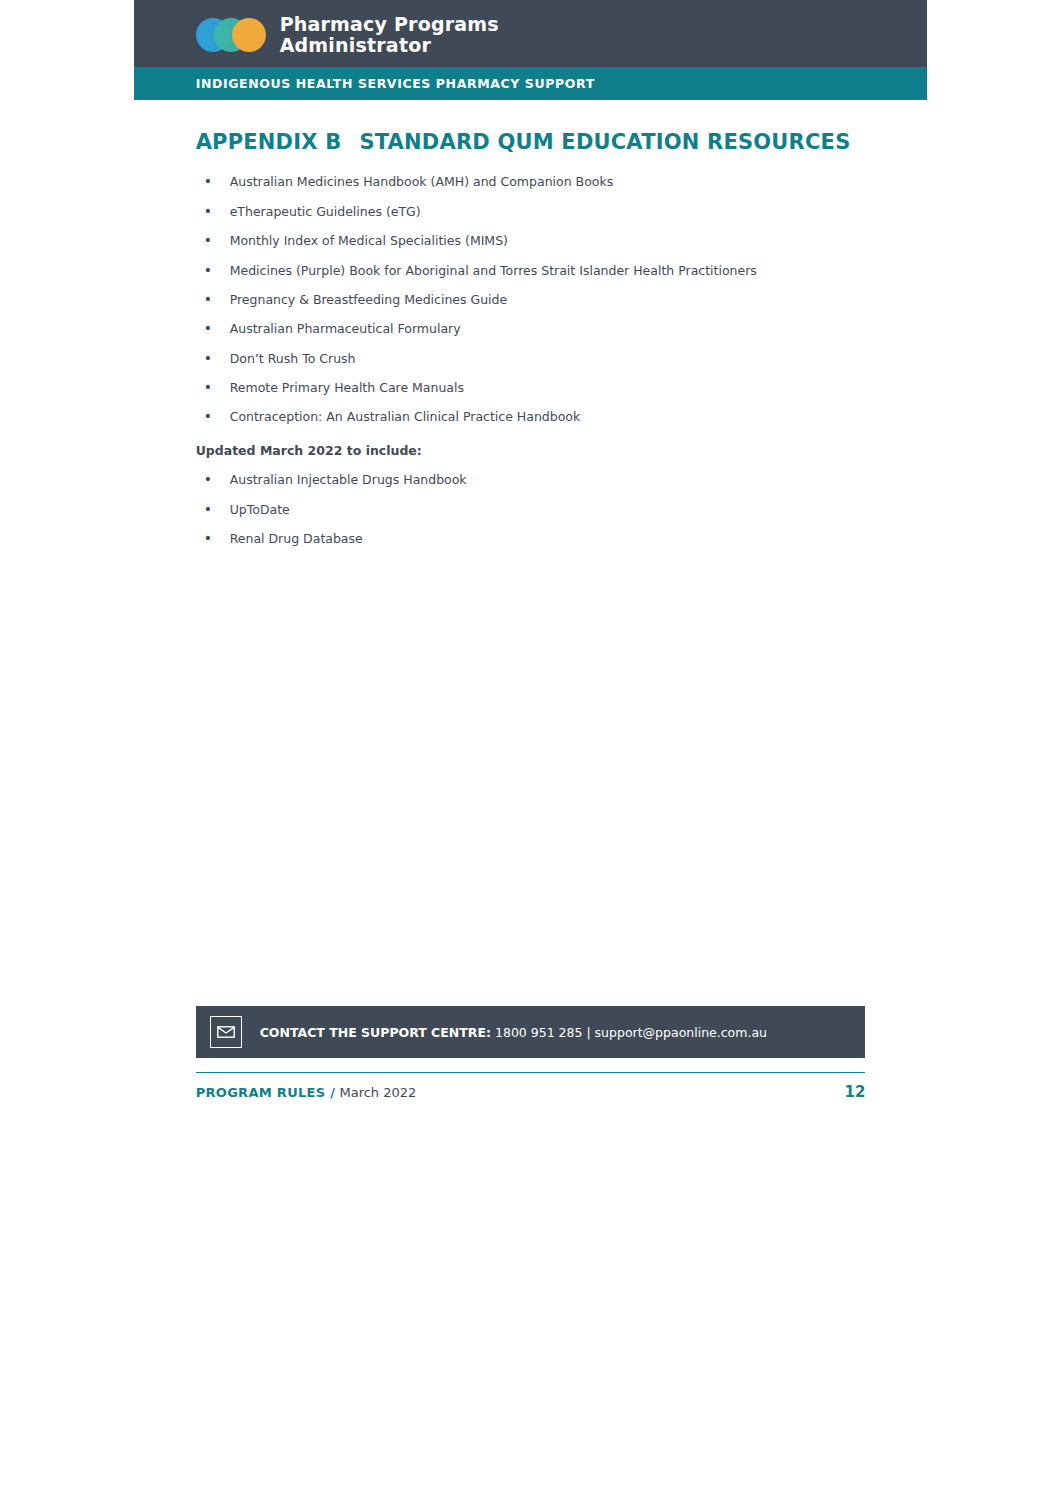Pharmacy Programs
Administrator
INDIGENOUS HEALTH SERVICES PHARMACY SUPPORT
APPENDIX B STANDARD QUM EDUCATION RESOURCES
Australian Medicines Handbook (AMH) and Companion Books
eTherapeutic Guidelines (eTG)
Monthly Index of Medical Specialities (MIMS)
Medicines (Purple) Book for Aboriginal and Torres Strait Islander Health Practitioners
Pregnancy & Breastfeeding Medicines Guide
Australian Pharmaceutical Formulary
Don’t Rush To Crush
Remote Primary Health Care Manuals
Contraception: An Australian Clinical Practice Handbook
Updated March 2022 to include:
Australian Injectable Drugs Handbook
UpToDate
Renal Drug Database
CONTACT THE SUPPORT CENTRE: 1800 951 285 | support@ppaonline.com.au
PROGRAM RULES / March 2022
12